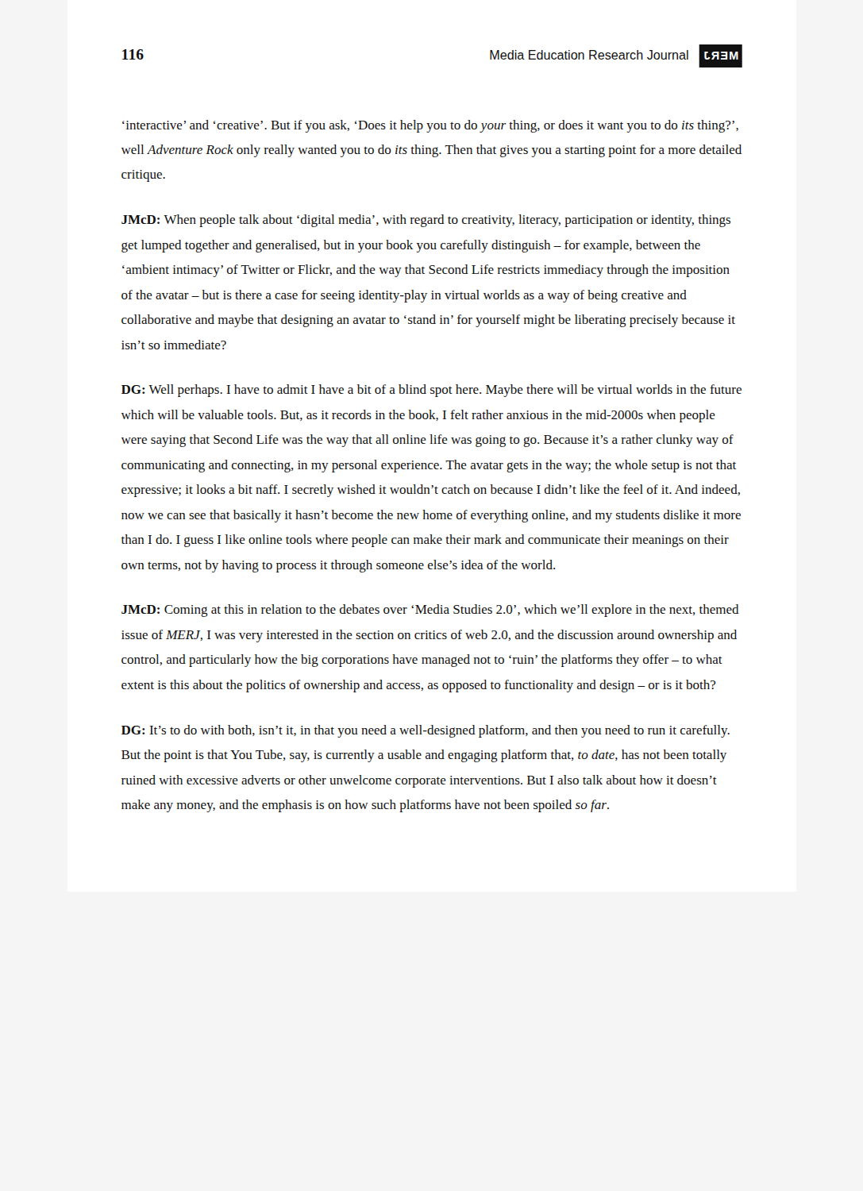116 Media Education Research Journal MERJ
‘interactive’ and ‘creative’. But if you ask, ‘Does it help you to do your thing, or does it want you to do its thing?’, well Adventure Rock only really wanted you to do its thing. Then that gives you a starting point for a more detailed critique.
JMcD: When people talk about ‘digital media’, with regard to creativity, literacy, participation or identity, things get lumped together and generalised, but in your book you carefully distinguish – for example, between the ‘ambient intimacy’ of Twitter or Flickr, and the way that Second Life restricts immediacy through the imposition of the avatar – but is there a case for seeing identity-play in virtual worlds as a way of being creative and collaborative and maybe that designing an avatar to ‘stand in’ for yourself might be liberating precisely because it isn’t so immediate?
DG: Well perhaps. I have to admit I have a bit of a blind spot here. Maybe there will be virtual worlds in the future which will be valuable tools. But, as it records in the book, I felt rather anxious in the mid-2000s when people were saying that Second Life was the way that all online life was going to go. Because it’s a rather clunky way of communicating and connecting, in my personal experience. The avatar gets in the way; the whole setup is not that expressive; it looks a bit naff. I secretly wished it wouldn’t catch on because I didn’t like the feel of it. And indeed, now we can see that basically it hasn’t become the new home of everything online, and my students dislike it more than I do. I guess I like online tools where people can make their mark and communicate their meanings on their own terms, not by having to process it through someone else’s idea of the world.
JMcD: Coming at this in relation to the debates over ‘Media Studies 2.0’, which we’ll explore in the next, themed issue of MERJ, I was very interested in the section on critics of web 2.0, and the discussion around ownership and control, and particularly how the big corporations have managed not to ‘ruin’ the platforms they offer – to what extent is this about the politics of ownership and access, as opposed to functionality and design – or is it both?
DG: It’s to do with both, isn’t it, in that you need a well-designed platform, and then you need to run it carefully. But the point is that You Tube, say, is currently a usable and engaging platform that, to date, has not been totally ruined with excessive adverts or other unwelcome corporate interventions. But I also talk about how it doesn’t make any money, and the emphasis is on how such platforms have not been spoiled so far.